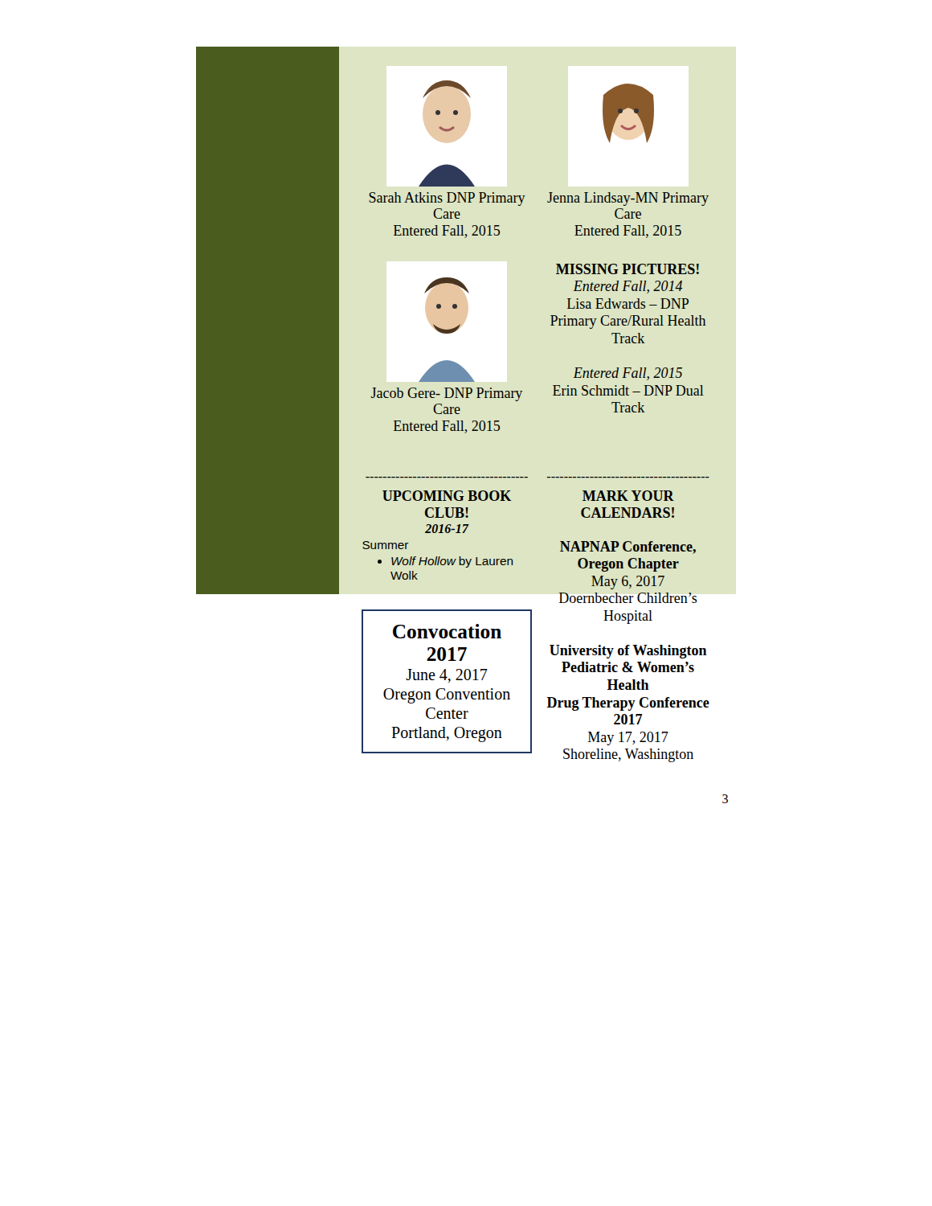Sarah Atkins DNP Primary Care
Entered Fall, 2015
Jenna Lindsay-MN Primary Care
Entered Fall, 2015
Jacob Gere- DNP Primary Care
Entered Fall, 2015
MISSING PICTURES!
Entered Fall, 2014
Lisa Edwards – DNP Primary Care/Rural Health Track
Entered Fall, 2015
Erin Schmidt – DNP Dual Track
--------------------------------------
--------------------------------------
UPCOMING BOOK CLUB!
2016-17
Summer
Wolf Hollow by Lauren Wolk
Convocation 2017
June 4, 2017
Oregon Convention Center
Portland, Oregon
MARK YOUR CALENDARS!
NAPNAP Conference,
Oregon Chapter
May 6, 2017
Doernbecher Children’s Hospital
University of Washington
Pediatric & Women’s Health
Drug Therapy Conference 2017
May 17, 2017
Shoreline, Washington
3